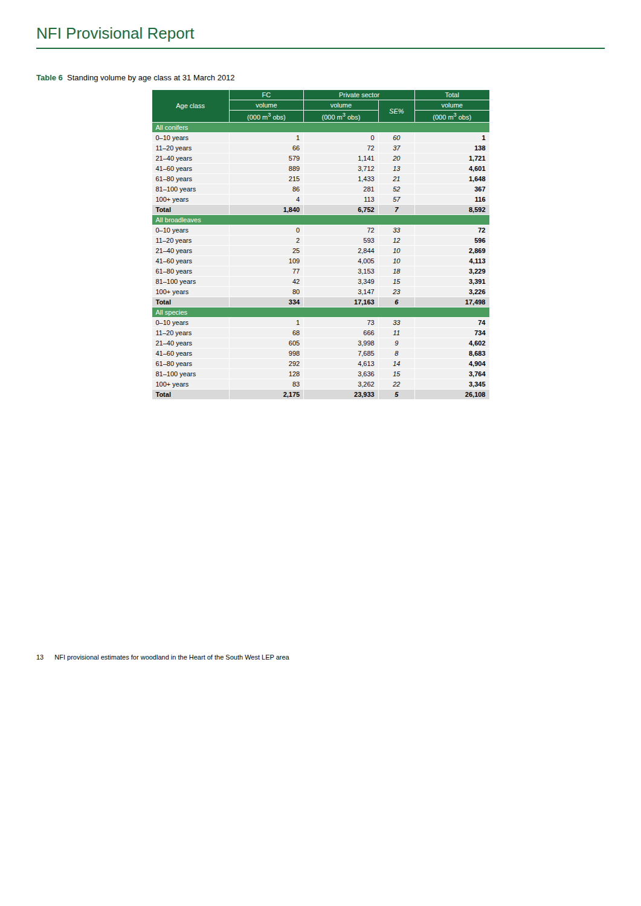NFI Provisional Report
Table 6 Standing volume by age class at 31 March 2012
| Age class | FC | Private sector | Total |
| --- | --- | --- | --- |
| volume | volume | SE% | volume |
| (000 m 3 obs) | (000 m 3 obs) | (000 m 3 obs) |
| All conifers |
| 0–10 years | 1 | 0 | 60 | 1 |
| 11–20 years | 66 | 72 | 37 | 138 |
| 21–40 years | 579 | 1,141 | 20 | 1,721 |
| 41–60 years | 889 | 3,712 | 13 | 4,601 |
| 61–80 years | 215 | 1,433 | 21 | 1,648 |
| 81–100 years | 86 | 281 | 52 | 367 |
| 100+ years | 4 | 113 | 57 | 116 |
| Total | 1,840 | 6,752 | 7 | 8,592 |
| All broadleaves |
| 0–10 years | 0 | 72 | 33 | 72 |
| 11–20 years | 2 | 593 | 12 | 596 |
| 21–40 years | 25 | 2,844 | 10 | 2,869 |
| 41–60 years | 109 | 4,005 | 10 | 4,113 |
| 61–80 years | 77 | 3,153 | 18 | 3,229 |
| 81–100 years | 42 | 3,349 | 15 | 3,391 |
| 100+ years | 80 | 3,147 | 23 | 3,226 |
| Total | 334 | 17,163 | 6 | 17,498 |
| All species |
| 0–10 years | 1 | 73 | 33 | 74 |
| 11–20 years | 68 | 666 | 11 | 734 |
| 21–40 years | 605 | 3,998 | 9 | 4,602 |
| 41–60 years | 998 | 7,685 | 8 | 8,683 |
| 61–80 years | 292 | 4,613 | 14 | 4,904 |
| 81–100 years | 128 | 3,636 | 15 | 3,764 |
| 100+ years | 83 | 3,262 | 22 | 3,345 |
| Total | 2,175 | 23,933 | 5 | 26,108 |
13 NFI provisional estimates for woodland in the Heart of the South West LEP area